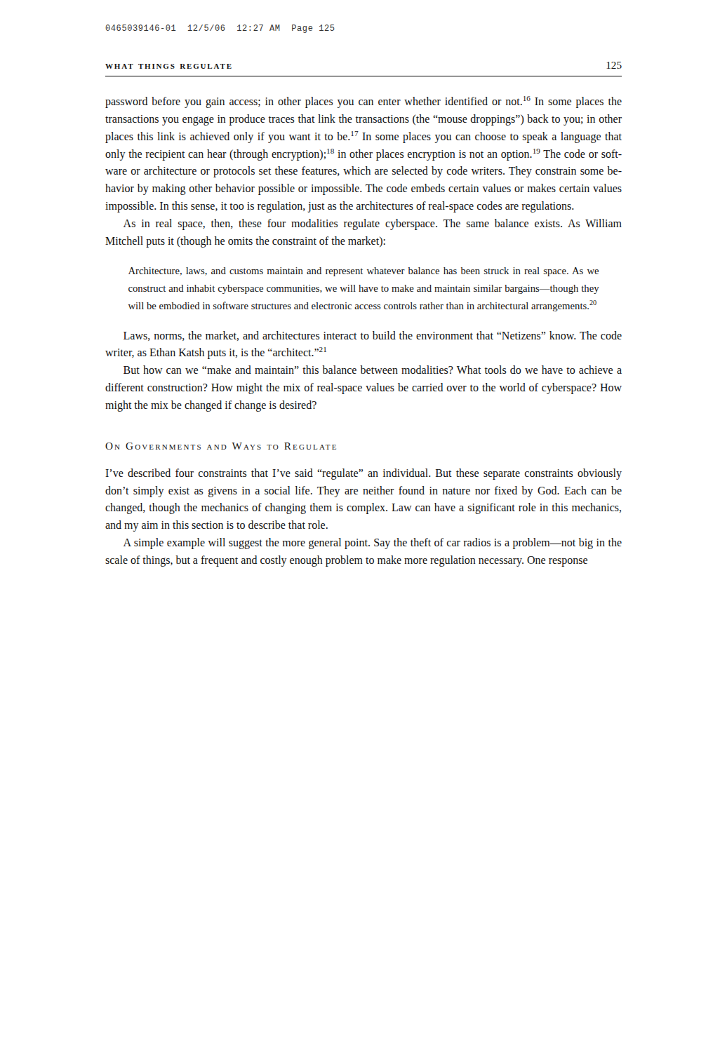0465039146-01 12/5/06 12:27 AM Page 125
what things regulate 125
password before you gain access; in other places you can enter whether identified or not.16 In some places the transactions you engage in produce traces that link the transactions (the “mouse droppings”) back to you; in other places this link is achieved only if you want it to be.17 In some places you can choose to speak a language that only the recipient can hear (through encryption);18 in other places encryption is not an option.19 The code or software or architecture or protocols set these features, which are selected by code writers. They constrain some behavior by making other behavior possible or impossible. The code embeds certain values or makes certain values impossible. In this sense, it too is regulation, just as the architectures of real-space codes are regulations.
As in real space, then, these four modalities regulate cyberspace. The same balance exists. As William Mitchell puts it (though he omits the constraint of the market):
Architecture, laws, and customs maintain and represent whatever balance has been struck in real space. As we construct and inhabit cyberspace communities, we will have to make and maintain similar bargains—though they will be embodied in software structures and electronic access controls rather than in architectural arrangements.20
Laws, norms, the market, and architectures interact to build the environment that “Netizens” know. The code writer, as Ethan Katsh puts it, is the “architect.”21
But how can we “make and maintain” this balance between modalities? What tools do we have to achieve a different construction? How might the mix of real-space values be carried over to the world of cyberspace? How might the mix be changed if change is desired?
On Governments and Ways to Regulate
I’ve described four constraints that I’ve said “regulate” an individual. But these separate constraints obviously don’t simply exist as givens in a social life. They are neither found in nature nor fixed by God. Each can be changed, though the mechanics of changing them is complex. Law can have a significant role in this mechanics, and my aim in this section is to describe that role.
A simple example will suggest the more general point. Say the theft of car radios is a problem—not big in the scale of things, but a frequent and costly enough problem to make more regulation necessary. One response